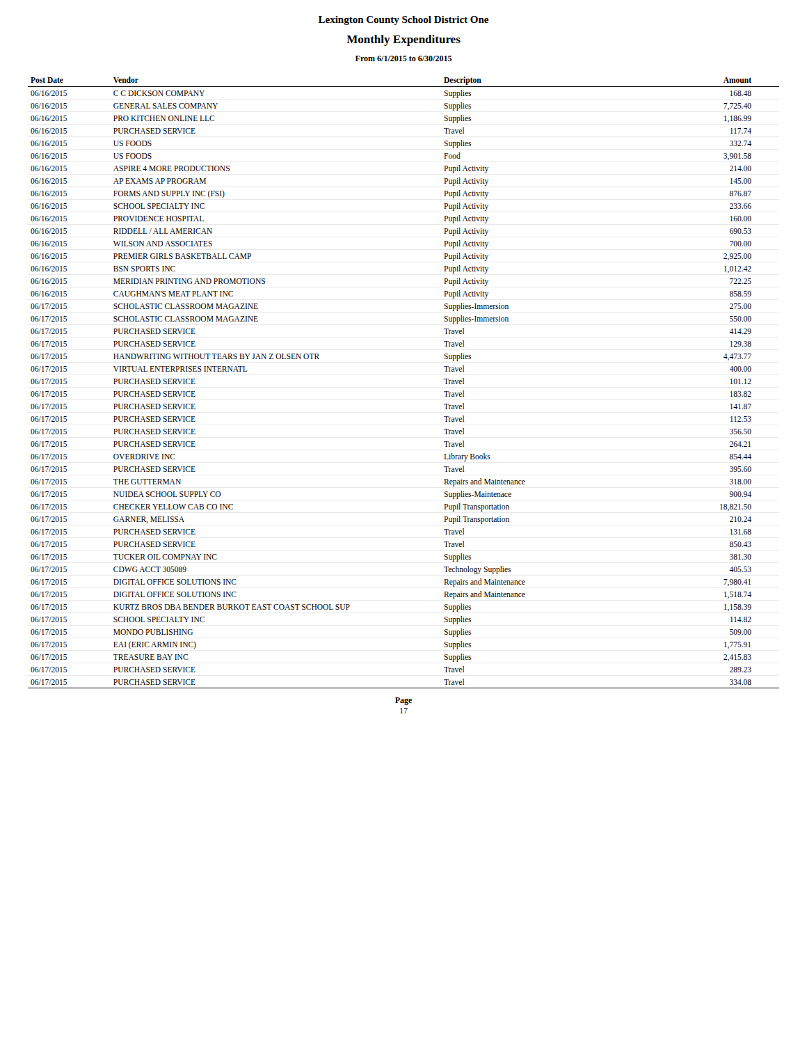Lexington County School District One
Monthly Expenditures
From 6/1/2015 to 6/30/2015
| Post Date | Vendor | Descripton | Amount |
| --- | --- | --- | --- |
| 06/16/2015 | C C DICKSON COMPANY | Supplies | 168.48 |
| 06/16/2015 | GENERAL SALES COMPANY | Supplies | 7,725.40 |
| 06/16/2015 | PRO KITCHEN ONLINE LLC | Supplies | 1,186.99 |
| 06/16/2015 | PURCHASED SERVICE | Travel | 117.74 |
| 06/16/2015 | US FOODS | Supplies | 332.74 |
| 06/16/2015 | US FOODS | Food | 3,901.58 |
| 06/16/2015 | ASPIRE 4 MORE PRODUCTIONS | Pupil Activity | 214.00 |
| 06/16/2015 | AP EXAMS AP PROGRAM | Pupil Activity | 145.00 |
| 06/16/2015 | FORMS AND SUPPLY INC (FSI) | Pupil Activity | 876.87 |
| 06/16/2015 | SCHOOL SPECIALTY INC | Pupil Activity | 233.66 |
| 06/16/2015 | PROVIDENCE HOSPITAL | Pupil Activity | 160.00 |
| 06/16/2015 | RIDDELL / ALL AMERICAN | Pupil Activity | 690.53 |
| 06/16/2015 | WILSON AND ASSOCIATES | Pupil Activity | 700.00 |
| 06/16/2015 | PREMIER GIRLS BASKETBALL CAMP | Pupil Activity | 2,925.00 |
| 06/16/2015 | BSN SPORTS INC | Pupil Activity | 1,012.42 |
| 06/16/2015 | MERIDIAN PRINTING AND PROMOTIONS | Pupil Activity | 722.25 |
| 06/16/2015 | CAUGHMAN'S MEAT PLANT INC | Pupil Activity | 858.59 |
| 06/17/2015 | SCHOLASTIC CLASSROOM MAGAZINE | Supplies-Immersion | 275.00 |
| 06/17/2015 | SCHOLASTIC CLASSROOM MAGAZINE | Supplies-Immersion | 550.00 |
| 06/17/2015 | PURCHASED SERVICE | Travel | 414.29 |
| 06/17/2015 | PURCHASED SERVICE | Travel | 129.38 |
| 06/17/2015 | HANDWRITING WITHOUT TEARS BY JAN Z OLSEN OTR | Supplies | 4,473.77 |
| 06/17/2015 | VIRTUAL ENTERPRISES INTERNATL | Travel | 400.00 |
| 06/17/2015 | PURCHASED SERVICE | Travel | 101.12 |
| 06/17/2015 | PURCHASED SERVICE | Travel | 183.82 |
| 06/17/2015 | PURCHASED SERVICE | Travel | 141.87 |
| 06/17/2015 | PURCHASED SERVICE | Travel | 112.53 |
| 06/17/2015 | PURCHASED SERVICE | Travel | 356.50 |
| 06/17/2015 | PURCHASED SERVICE | Travel | 264.21 |
| 06/17/2015 | OVERDRIVE INC | Library Books | 854.44 |
| 06/17/2015 | PURCHASED SERVICE | Travel | 395.60 |
| 06/17/2015 | THE GUTTERMAN | Repairs and Maintenance | 318.00 |
| 06/17/2015 | NUIDEA SCHOOL SUPPLY CO | Supplies-Maintenace | 900.94 |
| 06/17/2015 | CHECKER YELLOW CAB CO INC | Pupil Transportation | 18,821.50 |
| 06/17/2015 | GARNER, MELISSA | Pupil Transportation | 210.24 |
| 06/17/2015 | PURCHASED SERVICE | Travel | 131.68 |
| 06/17/2015 | PURCHASED SERVICE | Travel | 850.43 |
| 06/17/2015 | TUCKER OIL COMPNAY INC | Supplies | 381.30 |
| 06/17/2015 | CDWG ACCT 305089 | Technology Supplies | 405.53 |
| 06/17/2015 | DIGITAL OFFICE SOLUTIONS INC | Repairs and Maintenance | 7,980.41 |
| 06/17/2015 | DIGITAL OFFICE SOLUTIONS INC | Repairs and Maintenance | 1,518.74 |
| 06/17/2015 | KURTZ BROS DBA BENDER BURKOT EAST COAST SCHOOL SUP | Supplies | 1,158.39 |
| 06/17/2015 | SCHOOL SPECIALTY INC | Supplies | 114.82 |
| 06/17/2015 | MONDO PUBLISHING | Supplies | 509.00 |
| 06/17/2015 | EAI (ERIC ARMIN INC) | Supplies | 1,775.91 |
| 06/17/2015 | TREASURE BAY INC | Supplies | 2,415.83 |
| 06/17/2015 | PURCHASED SERVICE | Travel | 289.23 |
| 06/17/2015 | PURCHASED SERVICE | Travel | 334.08 |
Page
17